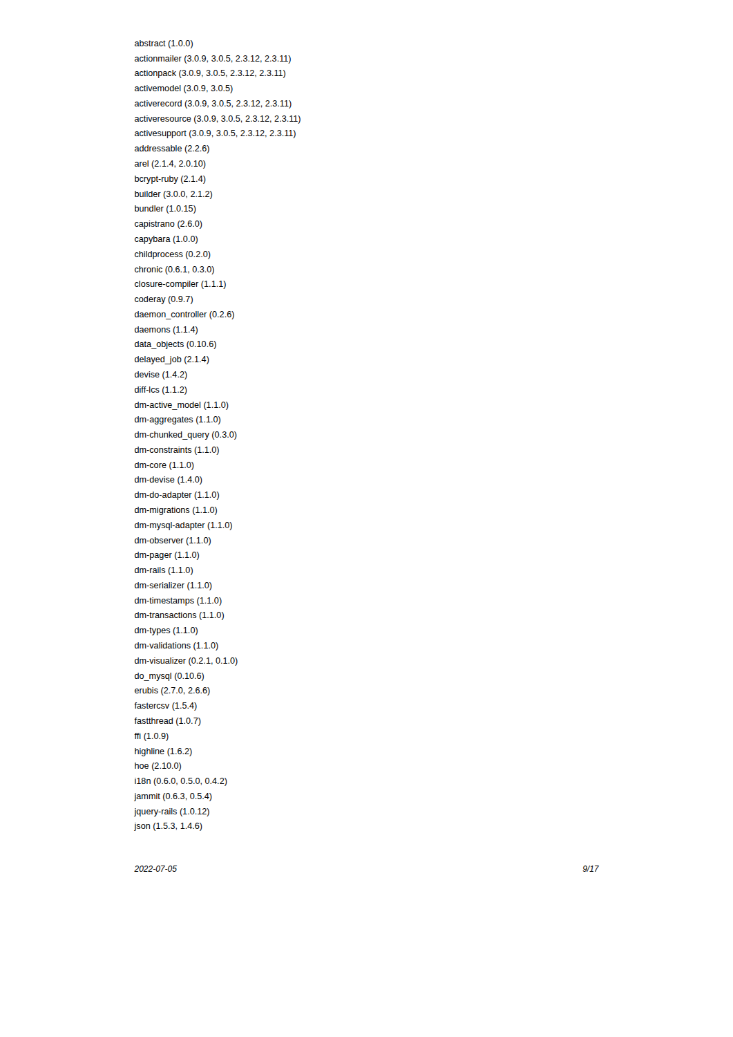abstract (1.0.0)
actionmailer (3.0.9, 3.0.5, 2.3.12, 2.3.11)
actionpack (3.0.9, 3.0.5, 2.3.12, 2.3.11)
activemodel (3.0.9, 3.0.5)
activerecord (3.0.9, 3.0.5, 2.3.12, 2.3.11)
activeresource (3.0.9, 3.0.5, 2.3.12, 2.3.11)
activesupport (3.0.9, 3.0.5, 2.3.12, 2.3.11)
addressable (2.2.6)
arel (2.1.4, 2.0.10)
bcrypt-ruby (2.1.4)
builder (3.0.0, 2.1.2)
bundler (1.0.15)
capistrano (2.6.0)
capybara (1.0.0)
childprocess (0.2.0)
chronic (0.6.1, 0.3.0)
closure-compiler (1.1.1)
coderay (0.9.7)
daemon_controller (0.2.6)
daemons (1.1.4)
data_objects (0.10.6)
delayed_job (2.1.4)
devise (1.4.2)
diff-lcs (1.1.2)
dm-active_model (1.1.0)
dm-aggregates (1.1.0)
dm-chunked_query (0.3.0)
dm-constraints (1.1.0)
dm-core (1.1.0)
dm-devise (1.4.0)
dm-do-adapter (1.1.0)
dm-migrations (1.1.0)
dm-mysql-adapter (1.1.0)
dm-observer (1.1.0)
dm-pager (1.1.0)
dm-rails (1.1.0)
dm-serializer (1.1.0)
dm-timestamps (1.1.0)
dm-transactions (1.1.0)
dm-types (1.1.0)
dm-validations (1.1.0)
dm-visualizer (0.2.1, 0.1.0)
do_mysql (0.10.6)
erubis (2.7.0, 2.6.6)
fastercsv (1.5.4)
fastthread (1.0.7)
ffi (1.0.9)
highline (1.6.2)
hoe (2.10.0)
i18n (0.6.0, 0.5.0, 0.4.2)
jammit (0.6.3, 0.5.4)
jquery-rails (1.0.12)
json (1.5.3, 1.4.6)
2022-07-05 9/17